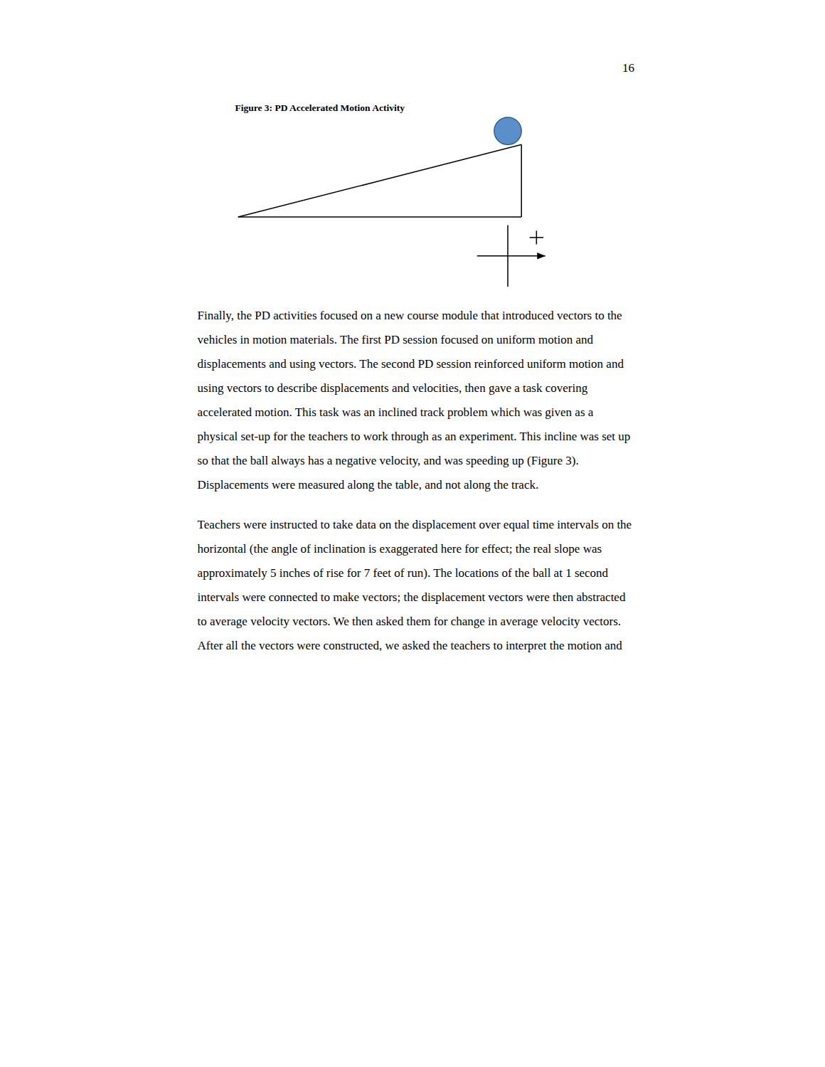16
Figure 3: PD Accelerated Motion Activity
Finally, the PD activities focused on a new course module that introduced vectors to the vehicles in motion materials. The first PD session focused on uniform motion and displacements and using vectors. The second PD session reinforced uniform motion and using vectors to describe displacements and velocities, then gave a task covering accelerated motion. This task was an inclined track problem which was given as a physical set-up for the teachers to work through as an experiment. This incline was set up so that the ball always has a negative velocity, and was speeding up (Figure 3). Displacements were measured along the table, and not along the track.
Teachers were instructed to take data on the displacement over equal time intervals on the horizontal (the angle of inclination is exaggerated here for effect; the real slope was approximately 5 inches of rise for 7 feet of run). The locations of the ball at 1 second intervals were connected to make vectors; the displacement vectors were then abstracted to average velocity vectors. We then asked them for change in average velocity vectors. After all the vectors were constructed, we asked the teachers to interpret the motion and